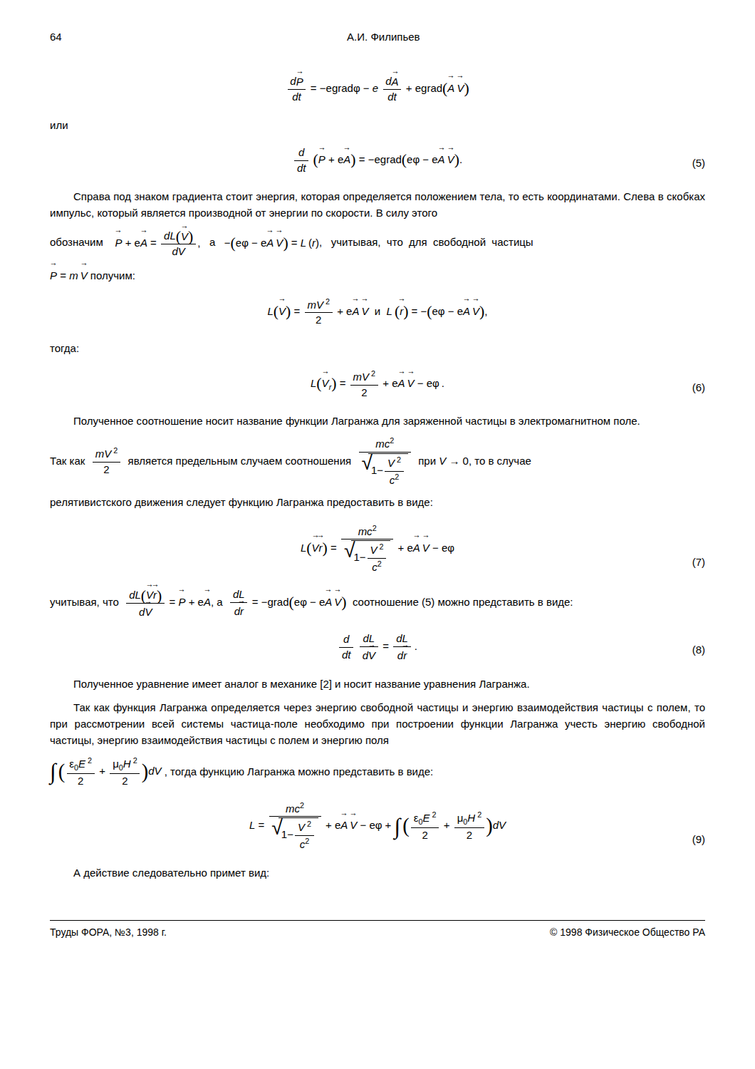64
А.И. Филипьев
dP dt = −egradφ − e dA dt + egrad(A V)
или
ddt (P + eA) = −egrad(eφ − eA V). (5)
Справа под знаком градиента стоит энергия, которая определяется положением тела, то есть координатами. Слева в скобках импульс, который является производной от энергии по скорости. В силу этого
обозначим P + eA = dL(V) dV, а −(eφ − eA V) = L (r), учитывая, что для свободной частицы
P = m V получим:
L(V) = mV 22 + eA V и L (r) = −(eφ − eA V),
тогда:
L(Vr) = mV 22 + eA V − eφ . (6)
Полученное соотношение носит название функции Лагранжа для заряженной частицы в электромагнитном поле.
Так как mV 22 является предельным случаем соотношения mc21−V 2 c2 при V → 0, то в случае
релятивистского движения следует функцию Лагранжа предоставить в виде:
L(Vr) = mc21−V 2 c2 + eA V − eφ (7)
учитывая, что dL(Vr) dV = P + eA, а dL dr = −grad(eφ − eA V) соотношение (5) можно представить в виде:
ddt dL dV = dL dr . (8)
Полученное уравнение имеет аналог в механике [2] и носит название уравнения Лагранжа.
Так как функция Лагранжа определяется через энергию свободной частицы и энергию взаимодействия частицы с полем, то при рассмотрении всей системы частица-поле необходимо при построении функции Лагранжа учесть энергию свободной частицы, энергию взаимодействия частицы с полем и энергию поля
∫(ε0E 22 + μ0H 22) dV , тогда функцию Лагранжа можно представить в виде:
L = mc21−V 2 c2 + eA V − eφ + ∫(ε0E 22 + μ0H 22) dV (9)
А действие следовательно примет вид:
Труды ФОРА, №3, 1998 г.
© 1998 Физическое Общество РА